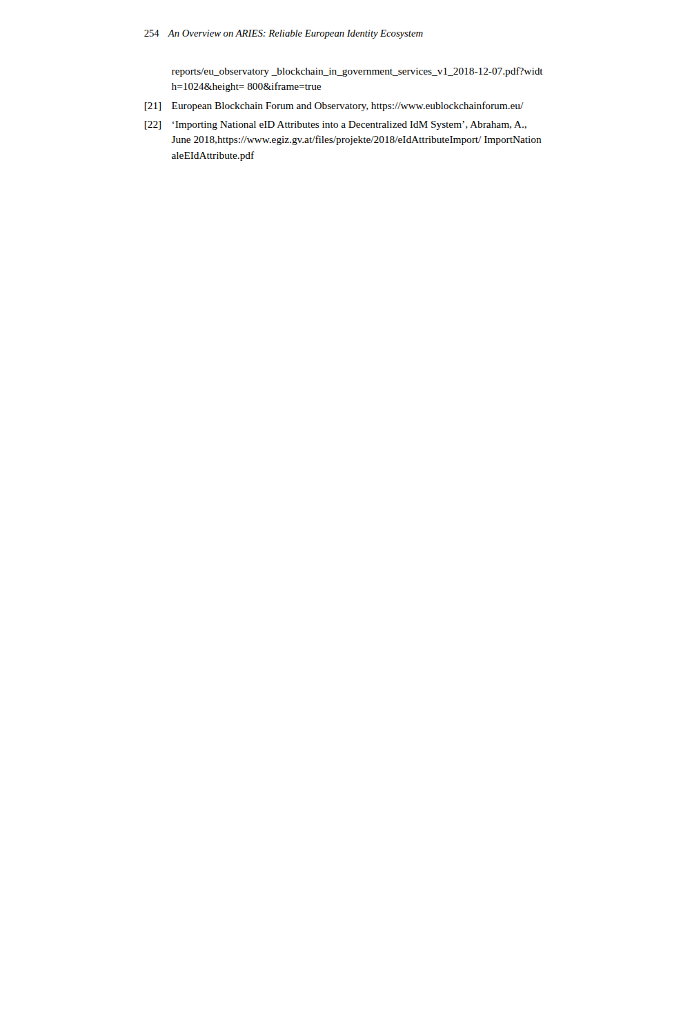254 An Overview on ARIES: Reliable European Identity Ecosystem
reports/eu_observatory _blockchain_in_government_services_v1_2018-12-07.pdf?width=1024&height= 800&iframe=true
[21] European Blockchain Forum and Observatory, https://www.eublockchainforum.eu/
[22]‘Importing National eID Attributes into a Decentralized IdM System’, Abraham, A., June 2018,https://www.egiz.gv.at/files/projekte/2018/eIdAttributeImport/ ImportNationaleEIdAttribute.pdf